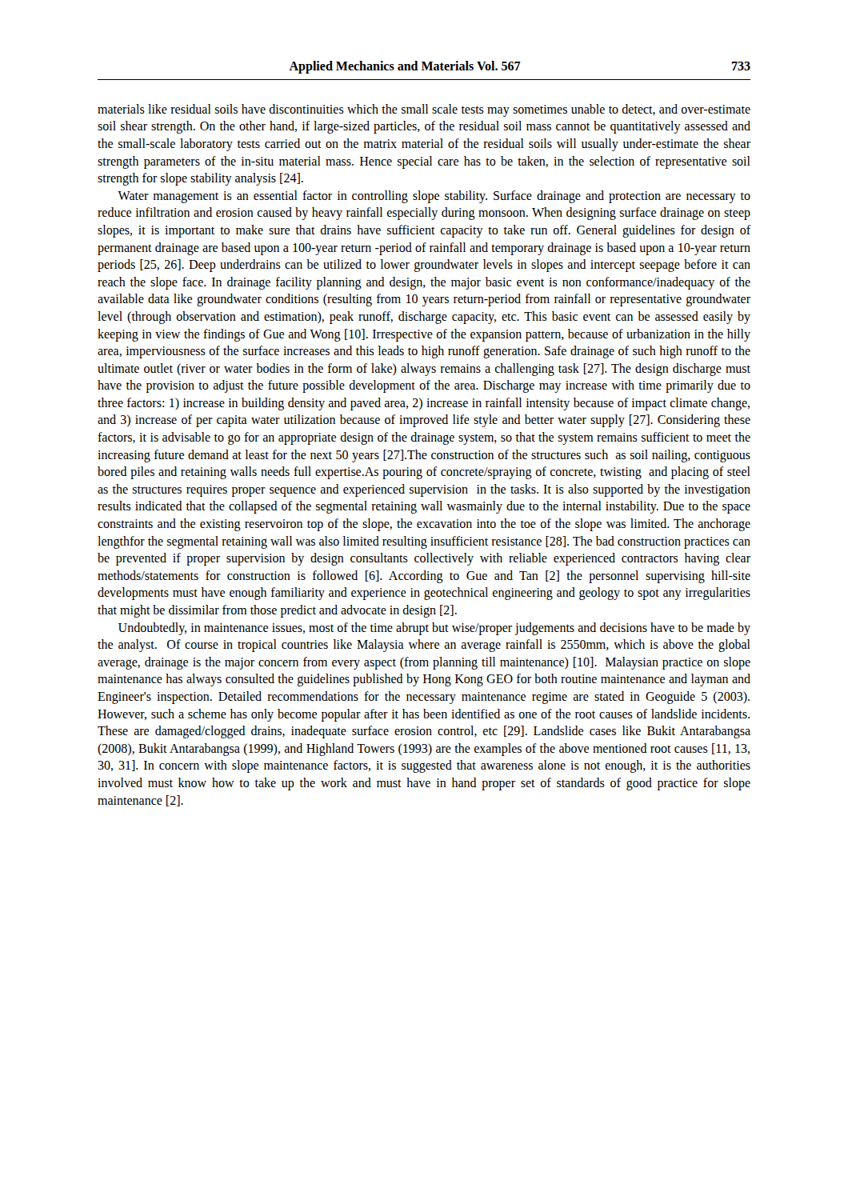Applied Mechanics and Materials Vol. 567 733
materials like residual soils have discontinuities which the small scale tests may sometimes unable to detect, and over-estimate soil shear strength. On the other hand, if large-sized particles, of the residual soil mass cannot be quantitatively assessed and the small-scale laboratory tests carried out on the matrix material of the residual soils will usually under-estimate the shear strength parameters of the in-situ material mass. Hence special care has to be taken, in the selection of representative soil strength for slope stability analysis [24].
Water management is an essential factor in controlling slope stability. Surface drainage and protection are necessary to reduce infiltration and erosion caused by heavy rainfall especially during monsoon. When designing surface drainage on steep slopes, it is important to make sure that drains have sufficient capacity to take run off. General guidelines for design of permanent drainage are based upon a 100-year return -period of rainfall and temporary drainage is based upon a 10-year return periods [25, 26]. Deep underdrains can be utilized to lower groundwater levels in slopes and intercept seepage before it can reach the slope face. In drainage facility planning and design, the major basic event is non conformance/inadequacy of the available data like groundwater conditions (resulting from 10 years return-period from rainfall or representative groundwater level (through observation and estimation), peak runoff, discharge capacity, etc. This basic event can be assessed easily by keeping in view the findings of Gue and Wong [10]. Irrespective of the expansion pattern, because of urbanization in the hilly area, imperviousness of the surface increases and this leads to high runoff generation. Safe drainage of such high runoff to the ultimate outlet (river or water bodies in the form of lake) always remains a challenging task [27]. The design discharge must have the provision to adjust the future possible development of the area. Discharge may increase with time primarily due to three factors: 1) increase in building density and paved area, 2) increase in rainfall intensity because of impact climate change, and 3) increase of per capita water utilization because of improved life style and better water supply [27]. Considering these factors, it is advisable to go for an appropriate design of the drainage system, so that the system remains sufficient to meet the increasing future demand at least for the next 50 years [27].The construction of the structures such as soil nailing, contiguous bored piles and retaining walls needs full expertise.As pouring of concrete/spraying of concrete, twisting and placing of steel as the structures requires proper sequence and experienced supervision in the tasks. It is also supported by the investigation results indicated that the collapsed of the segmental retaining wall wasmainly due to the internal instability. Due to the space constraints and the existing reservoiron top of the slope, the excavation into the toe of the slope was limited. The anchorage lengthfor the segmental retaining wall was also limited resulting insufficient resistance [28]. The bad construction practices can be prevented if proper supervision by design consultants collectively with reliable experienced contractors having clear methods/statements for construction is followed [6]. According to Gue and Tan [2] the personnel supervising hill-site developments must have enough familiarity and experience in geotechnical engineering and geology to spot any irregularities that might be dissimilar from those predict and advocate in design [2].
Undoubtedly, in maintenance issues, most of the time abrupt but wise/proper judgements and decisions have to be made by the analyst. Of course in tropical countries like Malaysia where an average rainfall is 2550mm, which is above the global average, drainage is the major concern from every aspect (from planning till maintenance) [10]. Malaysian practice on slope maintenance has always consulted the guidelines published by Hong Kong GEO for both routine maintenance and layman and Engineer's inspection. Detailed recommendations for the necessary maintenance regime are stated in Geoguide 5 (2003). However, such a scheme has only become popular after it has been identified as one of the root causes of landslide incidents. These are damaged/clogged drains, inadequate surface erosion control, etc [29]. Landslide cases like Bukit Antarabangsa (2008), Bukit Antarabangsa (1999), and Highland Towers (1993) are the examples of the above mentioned root causes [11, 13, 30, 31]. In concern with slope maintenance factors, it is suggested that awareness alone is not enough, it is the authorities involved must know how to take up the work and must have in hand proper set of standards of good practice for slope maintenance [2].